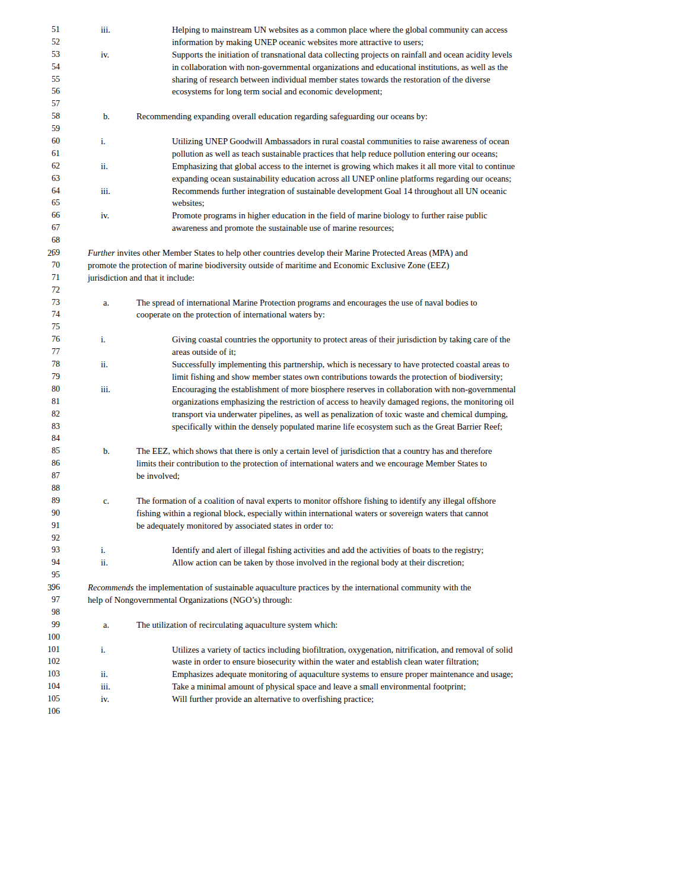| 51 | iii. Helping to mainstream UN websites as a common place where the global community can access |
| 52 | information by making UNEP oceanic websites more attractive to users; |
| 53 | iv. Supports the initiation of transnational data collecting projects on rainfall and ocean acidity levels |
| 54 | in collaboration with non-governmental organizations and educational institutions, as well as the |
| 55 | sharing of research between individual member states towards the restoration of the diverse |
| 56 | ecosystems for long term social and economic development; |
| 57 | |
| 58 | b. Recommending expanding overall education regarding safeguarding our oceans by: |
| 59 | |
| 60 | i. Utilizing UNEP Goodwill Ambassadors in rural coastal communities to raise awareness of ocean |
| 61 | pollution as well as teach sustainable practices that help reduce pollution entering our oceans; |
| 62 | ii. Emphasizing that global access to the internet is growing which makes it all more vital to continue |
| 63 | expanding ocean sustainability education across all UNEP online platforms regarding our oceans; |
| 64 | iii. Recommends further integration of sustainable development Goal 14 throughout all UN oceanic |
| 65 | websites; |
| 66 | iv. Promote programs in higher education in the field of marine biology to further raise public |
| 67 | awareness and promote the sustainable use of marine resources; |
| 68 | |
| 69 | 2. Further invites other Member States to help other countries develop their Marine Protected Areas (MPA) and |
| 70 | promote the protection of marine biodiversity outside of maritime and Economic Exclusive Zone (EEZ) |
| 71 | jurisdiction and that it include: |
| 72 | |
| 73 | a. The spread of international Marine Protection programs and encourages the use of naval bodies to |
| 74 | cooperate on the protection of international waters by: |
| 75 | |
| 76 | i. Giving coastal countries the opportunity to protect areas of their jurisdiction by taking care of the |
| 77 | areas outside of it; |
| 78 | ii. Successfully implementing this partnership, which is necessary to have protected coastal areas to |
| 79 | limit fishing and show member states own contributions towards the protection of biodiversity; |
| 80 | iii. Encouraging the establishment of more biosphere reserves in collaboration with non-governmental |
| 81 | organizations emphasizing the restriction of access to heavily damaged regions, the monitoring oil |
| 82 | transport via underwater pipelines, as well as penalization of toxic waste and chemical dumping, |
| 83 | specifically within the densely populated marine life ecosystem such as the Great Barrier Reef; |
| 84 | |
| 85 | b. The EEZ, which shows that there is only a certain level of jurisdiction that a country has and therefore |
| 86 | limits their contribution to the protection of international waters and we encourage Member States to |
| 87 | be involved; |
| 88 | |
| 89 | c. The formation of a coalition of naval experts to monitor offshore fishing to identify any illegal offshore |
| 90 | fishing within a regional block, especially within international waters or sovereign waters that cannot |
| 91 | be adequately monitored by associated states in order to: |
| 92 | |
| 93 | i. Identify and alert of illegal fishing activities and add the activities of boats to the registry; |
| 94 | ii. Allow action can be taken by those involved in the regional body at their discretion; |
| 95 | |
| 96 | 3. Recommends the implementation of sustainable aquaculture practices by the international community with the |
| 97 | help of Nongovernmental Organizations (NGO’s) through: |
| 98 | |
| 99 | a. The utilization of recirculating aquaculture system which: |
| 100 | |
| 101 | i. Utilizes a variety of tactics including biofiltration, oxygenation, nitrification, and removal of solid |
| 102 | waste in order to ensure biosecurity within the water and establish clean water filtration; |
| 103 | ii. Emphasizes adequate monitoring of aquaculture systems to ensure proper maintenance and usage; |
| 104 | iii. Take a minimal amount of physical space and leave a small environmental footprint; |
| 105 | iv. Will further provide an alternative to overfishing practice; |
| 106 | |